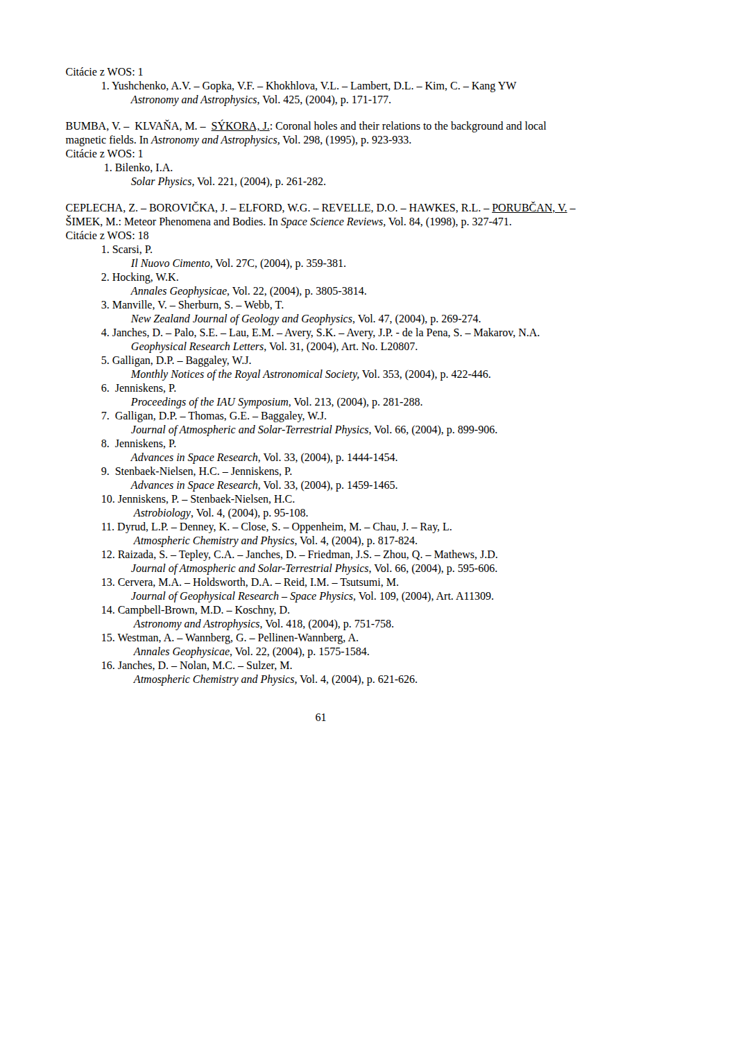Citácie z WOS: 1
1. Yushchenko, A.V. – Gopka, V.F. – Khokhlova, V.L. – Lambert, D.L. – Kim, C. – Kang YW Astronomy and Astrophysics, Vol. 425, (2004), p. 171-177.
BUMBA, V. – KLVAŇA, M. – SÝKORA, J.: Coronal holes and their relations to the background and local magnetic fields. In Astronomy and Astrophysics, Vol. 298, (1995), p. 923-933.
Citácie z WOS: 1
1. Bilenko, I.A. Solar Physics, Vol. 221, (2004), p. 261-282.
CEPLECHA, Z. – BOROVIČKA, J. – ELFORD, W.G. – REVELLE, D.O. – HAWKES, R.L. – PORUBČAN, V. – ŠIMEK, M.: Meteor Phenomena and Bodies. In Space Science Reviews, Vol. 84, (1998), p. 327-471.
Citácie z WOS: 18
1. Scarsi, P. Il Nuovo Cimento, Vol. 27C, (2004), p. 359-381.
2. Hocking, W.K. Annales Geophysicae, Vol. 22, (2004), p. 3805-3814.
3. Manville, V. – Sherburn, S. – Webb, T. New Zealand Journal of Geology and Geophysics, Vol. 47, (2004), p. 269-274.
4. Janches, D. – Palo, S.E. – Lau, E.M. – Avery, S.K. – Avery, J.P. - de la Pena, S. – Makarov, N.A. Geophysical Research Letters, Vol. 31, (2004), Art. No. L20807.
5. Galligan, D.P. – Baggaley, W.J. Monthly Notices of the Royal Astronomical Society, Vol. 353, (2004), p. 422-446.
6. Jenniskens, P. Proceedings of the IAU Symposium, Vol. 213, (2004), p. 281-288.
7. Galligan, D.P. – Thomas, G.E. – Baggaley, W.J. Journal of Atmospheric and Solar-Terrestrial Physics, Vol. 66, (2004), p. 899-906.
8. Jenniskens, P. Advances in Space Research, Vol. 33, (2004), p. 1444-1454.
9. Stenbaek-Nielsen, H.C. – Jenniskens, P. Advances in Space Research, Vol. 33, (2004), p. 1459-1465.
10. Jenniskens, P. – Stenbaek-Nielsen, H.C. Astrobiology, Vol. 4, (2004), p. 95-108.
11. Dyrud, L.P. – Denney, K. – Close, S. – Oppenheim, M. – Chau, J. – Ray, L. Atmospheric Chemistry and Physics, Vol. 4, (2004), p. 817-824.
12. Raizada, S. – Tepley, C.A. – Janches, D. – Friedman, J.S. – Zhou, Q. – Mathews, J.D. Journal of Atmospheric and Solar-Terrestrial Physics, Vol. 66, (2004), p. 595-606.
13. Cervera, M.A. – Holdsworth, D.A. – Reid, I.M. – Tsutsumi, M. Journal of Geophysical Research – Space Physics, Vol. 109, (2004), Art. A11309.
14. Campbell-Brown, M.D. – Koschny, D. Astronomy and Astrophysics, Vol. 418, (2004), p. 751-758.
15. Westman, A. – Wannberg, G. – Pellinen-Wannberg, A. Annales Geophysicae, Vol. 22, (2004), p. 1575-1584.
16. Janches, D. – Nolan, M.C. – Sulzer, M. Atmospheric Chemistry and Physics, Vol. 4, (2004), p. 621-626.
61